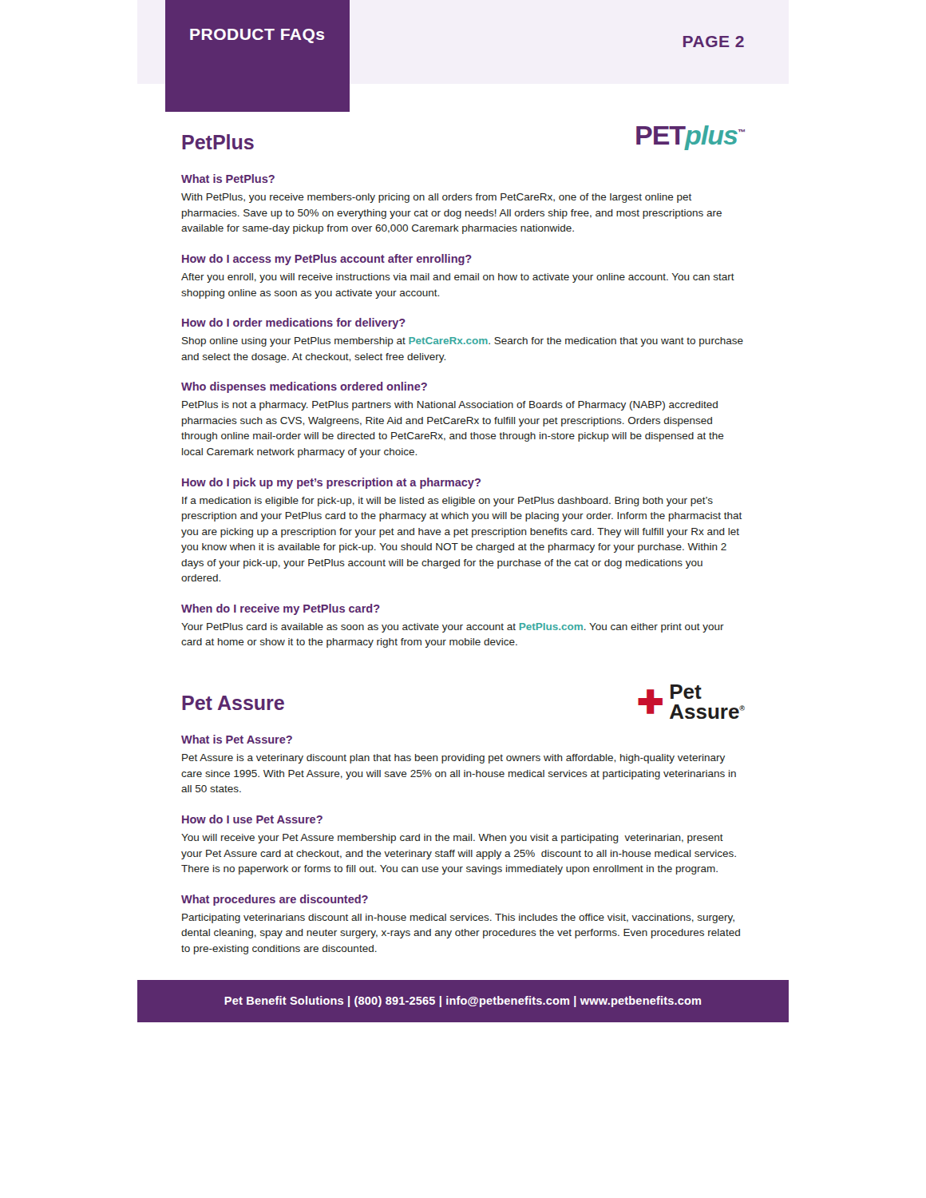PRODUCT FAQs
PAGE 2
PET plus™
PetPlus
What is PetPlus?
With PetPlus, you receive members-only pricing on all orders from PetCareRx, one of the largest online pet pharmacies. Save up to 50% on everything your cat or dog needs! All orders ship free, and most prescriptions are available for same-day pickup from over 60,000 Caremark pharmacies nationwide.
How do I access my PetPlus account after enrolling?
After you enroll, you will receive instructions via mail and email on how to activate your online account. You can start shopping online as soon as you activate your account.
How do I order medications for delivery?
Shop online using your PetPlus membership at PetCareRx.com. Search for the medication that you want to purchase and select the dosage. At checkout, select free delivery.
Who dispenses medications ordered online?
PetPlus is not a pharmacy. PetPlus partners with National Association of Boards of Pharmacy (NABP) accredited pharmacies such as CVS, Walgreens, Rite Aid and PetCareRx to fulfill your pet prescriptions. Orders dispensed through online mail-order will be directed to PetCareRx, and those through in-store pickup will be dispensed at the local Caremark network pharmacy of your choice.
How do I pick up my pet’s prescription at a pharmacy?
If a medication is eligible for pick-up, it will be listed as eligible on your PetPlus dashboard. Bring both your pet’s prescription and your PetPlus card to the pharmacy at which you will be placing your order. Inform the pharmacist that you are picking up a prescription for your pet and have a pet prescription benefits card. They will fulfill your Rx and let you know when it is available for pick-up. You should NOT be charged at the pharmacy for your purchase. Within 2 days of your pick-up, your PetPlus account will be charged for the purchase of the cat or dog medications you ordered.
When do I receive my PetPlus card?
Your PetPlus card is available as soon as you activate your account at PetPlus.com. You can either print out your card at home or show it to the pharmacy right from your mobile device.
✚
Pet Assure®
Pet Assure
What is Pet Assure?
Pet Assure is a veterinary discount plan that has been providing pet owners with affordable, high-quality veterinary care since 1995. With Pet Assure, you will save 25% on all in-house medical services at participating veterinarians in all 50 states.
How do I use Pet Assure?
You will receive your Pet Assure membership card in the mail. When you visit a participating veterinarian, present your Pet Assure card at checkout, and the veterinary staff will apply a 25% discount to all in-house medical services. There is no paperwork or forms to fill out. You can use your savings immediately upon enrollment in the program.
What procedures are discounted?
Participating veterinarians discount all in-house medical services. This includes the office visit, vaccinations, surgery, dental cleaning, spay and neuter surgery, x-rays and any other procedures the vet performs. Even procedures related to pre-existing conditions are discounted.
Pet Benefit Solutions | (800) 891-2565 | info@petbenefits.com | www.petbenefits.com